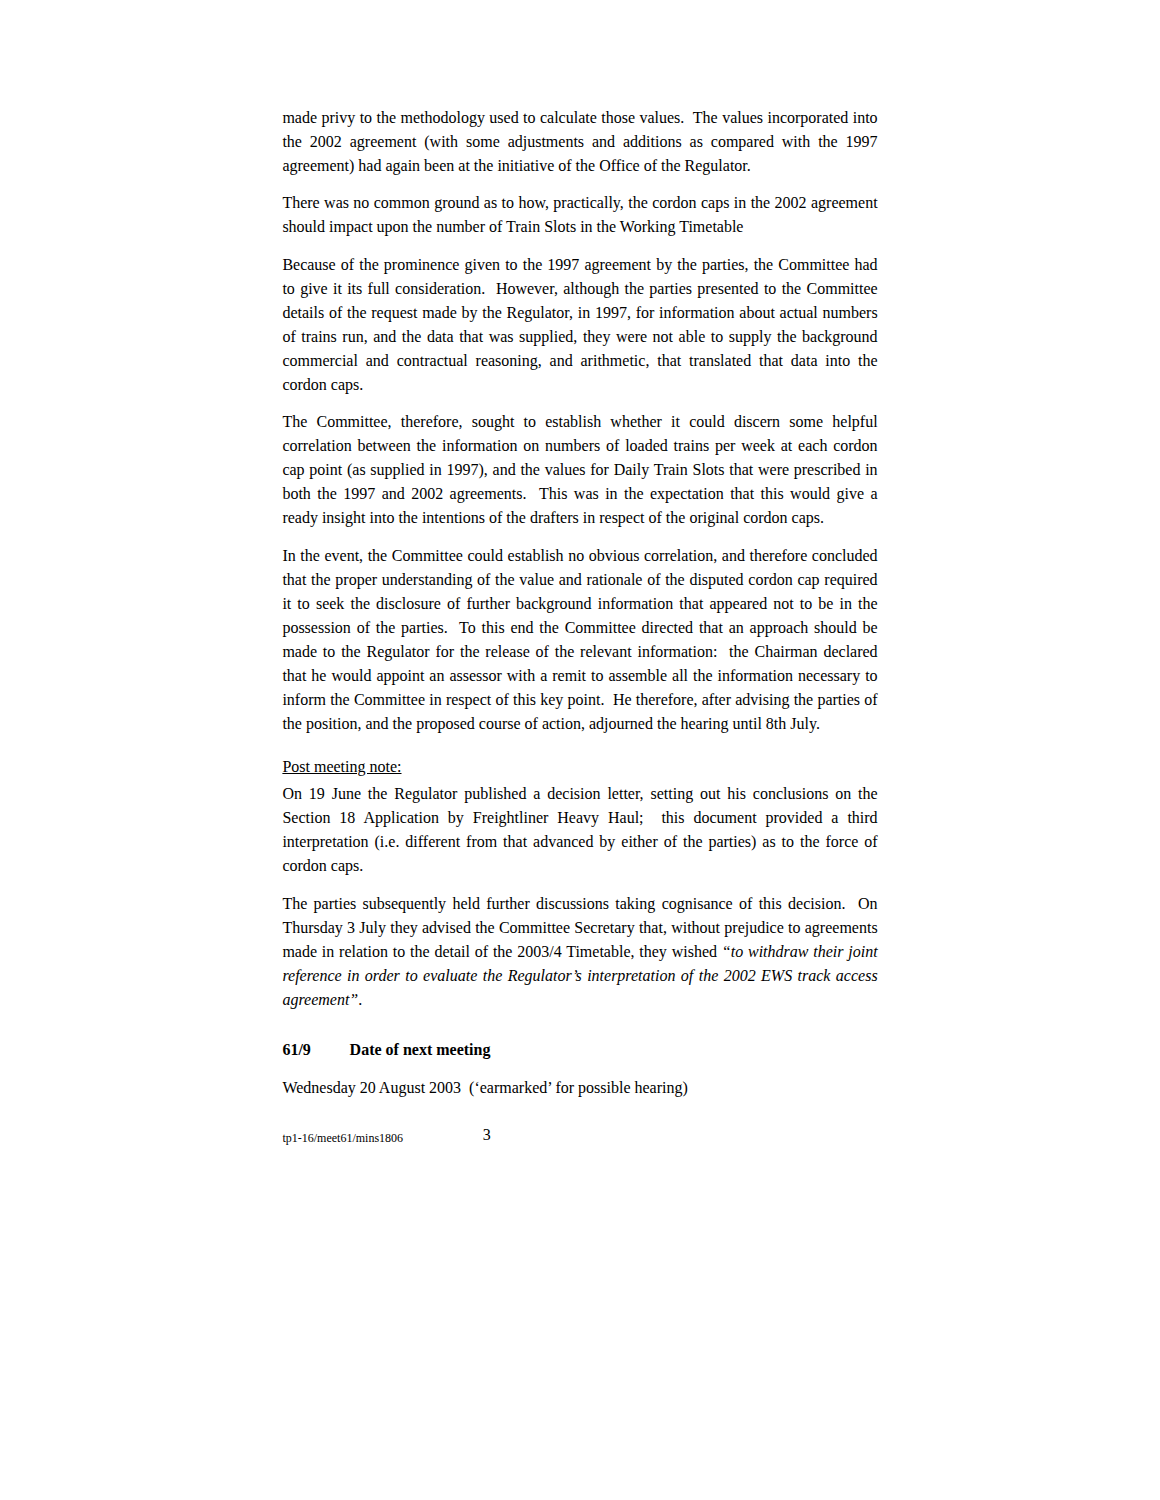made privy to the methodology used to calculate those values. The values incorporated into the 2002 agreement (with some adjustments and additions as compared with the 1997 agreement) had again been at the initiative of the Office of the Regulator.
There was no common ground as to how, practically, the cordon caps in the 2002 agreement should impact upon the number of Train Slots in the Working Timetable
Because of the prominence given to the 1997 agreement by the parties, the Committee had to give it its full consideration. However, although the parties presented to the Committee details of the request made by the Regulator, in 1997, for information about actual numbers of trains run, and the data that was supplied, they were not able to supply the background commercial and contractual reasoning, and arithmetic, that translated that data into the cordon caps.
The Committee, therefore, sought to establish whether it could discern some helpful correlation between the information on numbers of loaded trains per week at each cordon cap point (as supplied in 1997), and the values for Daily Train Slots that were prescribed in both the 1997 and 2002 agreements. This was in the expectation that this would give a ready insight into the intentions of the drafters in respect of the original cordon caps.
In the event, the Committee could establish no obvious correlation, and therefore concluded that the proper understanding of the value and rationale of the disputed cordon cap required it to seek the disclosure of further background information that appeared not to be in the possession of the parties. To this end the Committee directed that an approach should be made to the Regulator for the release of the relevant information: the Chairman declared that he would appoint an assessor with a remit to assemble all the information necessary to inform the Committee in respect of this key point. He therefore, after advising the parties of the position, and the proposed course of action, adjourned the hearing until 8th July.
Post meeting note:
On 19 June the Regulator published a decision letter, setting out his conclusions on the Section 18 Application by Freightliner Heavy Haul; this document provided a third interpretation (i.e. different from that advanced by either of the parties) as to the force of cordon caps.
The parties subsequently held further discussions taking cognisance of this decision. On Thursday 3 July they advised the Committee Secretary that, without prejudice to agreements made in relation to the detail of the 2003/4 Timetable, they wished “to withdraw their joint reference in order to evaluate the Regulator’s interpretation of the 2002 EWS track access agreement”.
61/9 Date of next meeting
Wednesday 20 August 2003 (‘earmarked’ for possible hearing)
tp1-16/meet61/mins1806 3